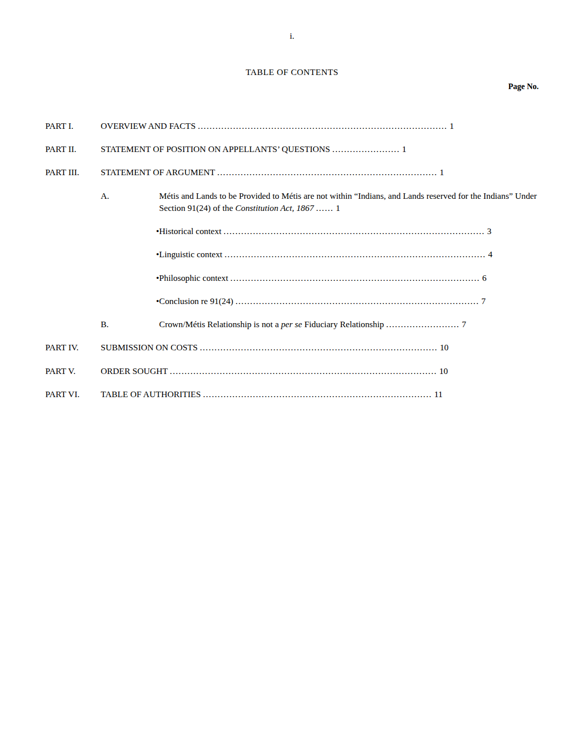i.
TABLE OF CONTENTS
Page No.
| PART I. | OVERVIEW AND FACTS ..................................................................................... 1 |
| PART II. | STATEMENT OF POSITION ON APPELLANTS’ QUESTIONS ....................... 1 |
| PART III. | STATEMENT OF ARGUMENT ........................................................................... 1 |
| | A. | Métis and Lands to be Provided to Métis are not within “Indians, and Lands reserved for the Indians” Under Section 91(24) of the Constitution Act, 1867 ...... 1 |
| | • | Historical context ......................................................................................... 3 |
| | • | Linguistic context ......................................................................................... 4 |
| | • | Philosophic context ..................................................................................... 6 |
| | • | Conclusion re 91(24) ................................................................................... 7 |
| | B. | Crown/Métis Relationship is not a per se Fiduciary Relationship ......................... 7 |
| PART IV. | SUBMISSION ON COSTS ................................................................................. 10 |
| PART V. | ORDER SOUGHT ........................................................................................... 10 |
| PART VI. | TABLE OF AUTHORITIES .............................................................................. 11 |